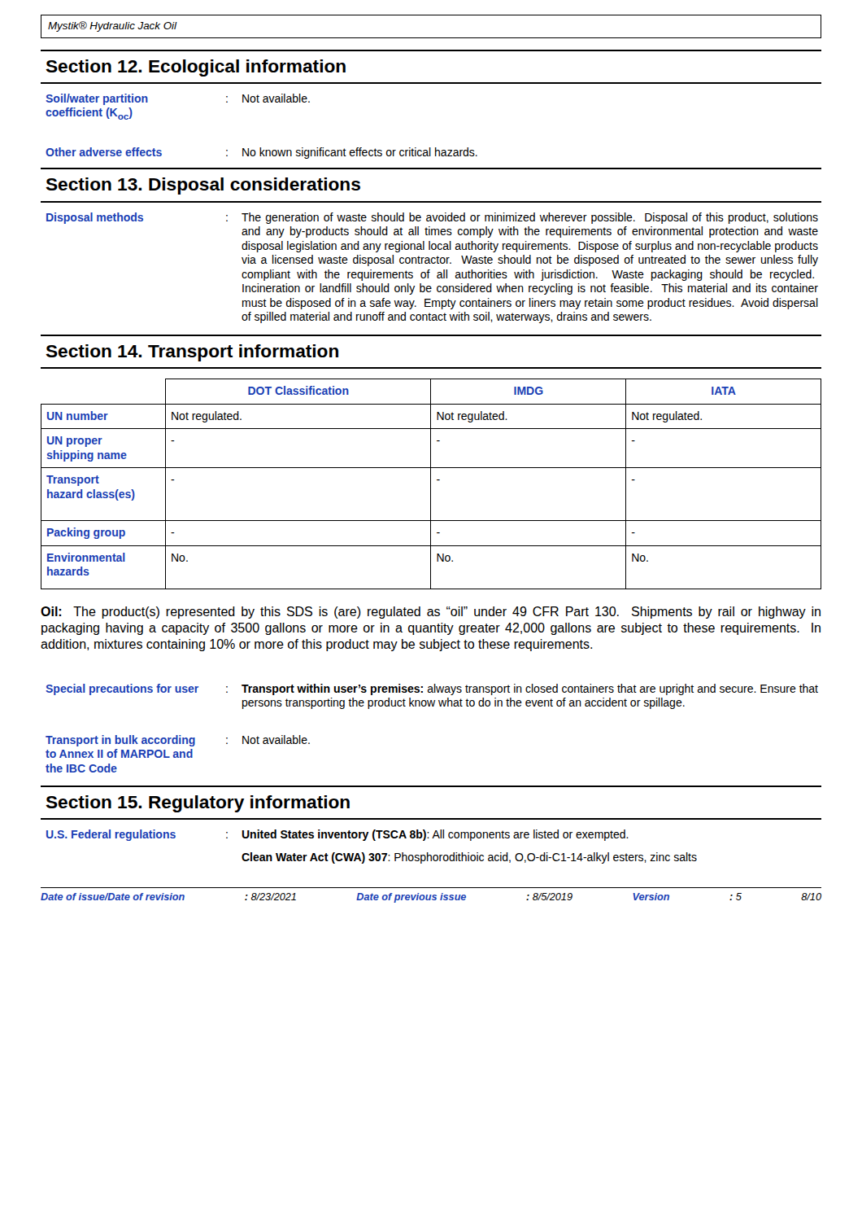Mystik® Hydraulic Jack Oil
Section 12. Ecological information
Soil/water partition
coefficient (Koc)
:
Not available.
Other adverse effects
:
No known significant effects or critical hazards.
Section 13. Disposal considerations
Disposal methods
:
The generation of waste should be avoided or minimized wherever possible. Disposal of this product, solutions and any by-products should at all times comply with the requirements of environmental protection and waste disposal legislation and any regional local authority requirements. Dispose of surplus and non-recyclable products via a licensed waste disposal contractor. Waste should not be disposed of untreated to the sewer unless fully compliant with the requirements of all authorities with jurisdiction. Waste packaging should be recycled. Incineration or landfill should only be considered when recycling is not feasible. This material and its container must be disposed of in a safe way. Empty containers or liners may retain some product residues. Avoid dispersal of spilled material and runoff and contact with soil, waterways, drains and sewers.
Section 14. Transport information
| | DOT Classification | IMDG | IATA |
| --- | --- | --- | --- |
| UN number | Not regulated. | Not regulated. | Not regulated. |
| UN proper shipping name | - | - | - |
| Transport hazard class(es) | - | - | - |
| Packing group | - | - | - |
| Environmental hazards | No. | No. | No. |
Oil: The product(s) represented by this SDS is (are) regulated as “oil” under 49 CFR Part 130. Shipments by rail or highway in packaging having a capacity of 3500 gallons or more or in a quantity greater 42,000 gallons are subject to these requirements. In addition, mixtures containing 10% or more of this product may be subject to these requirements.
Special precautions for user
:
Transport within user’s premises: always transport in closed containers that are upright and secure. Ensure that persons transporting the product know what to do in the event of an accident or spillage.
Transport in bulk according
to Annex II of MARPOL and
the IBC Code
:
Not available.
Section 15. Regulatory information
U.S. Federal regulations
:
United States inventory (TSCA 8b): All components are listed or exempted.
Clean Water Act (CWA) 307: Phosphorodithioic acid, O,O-di-C1-14-alkyl esters, zinc salts
Date of issue/Date of revision : 8/23/2021 Date of previous issue : 8/5/2019 Version : 5 8/10